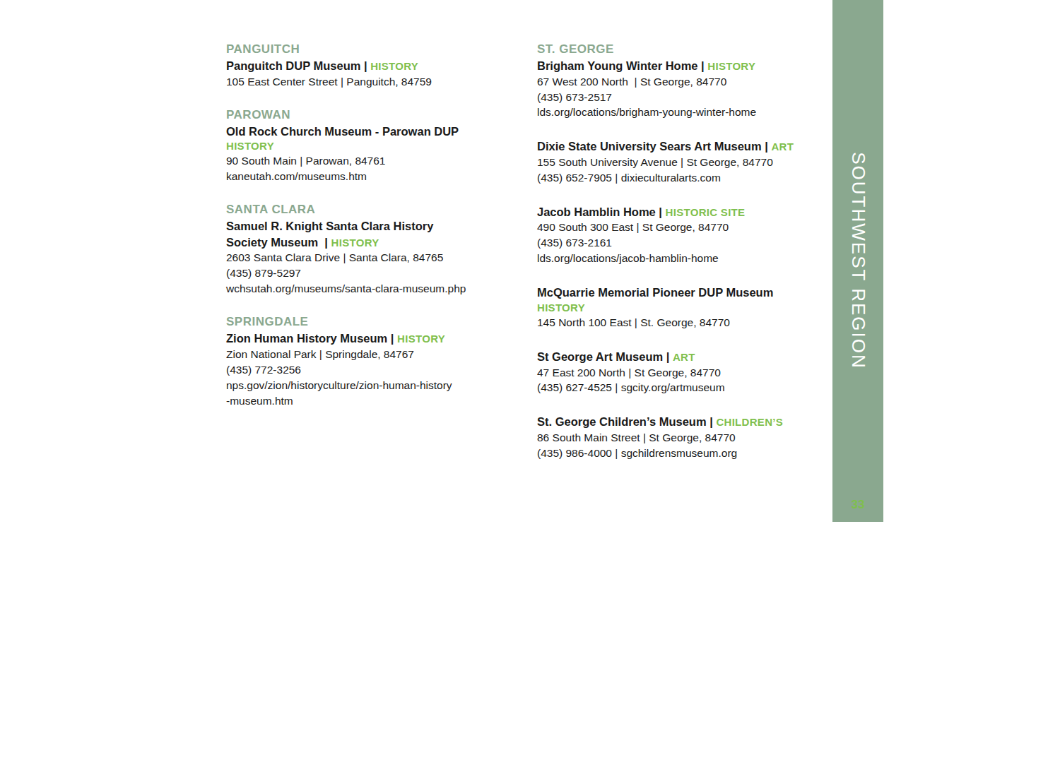Panguitch
Panguitch DUP Museum | HISTORY
105 East Center Street | Panguitch, 84759
Parowan
Old Rock Church Museum - Parowan DUP
HISTORY 90 South Main | Parowan, 84761
kaneutah.com/museums.htm
Santa Clara
Samuel R. Knight Santa Clara History
Society Museum | HISTORY
2603 Santa Clara Drive | Santa Clara, 84765
(435) 879-5297
wchsutah.org/museums/santa-clara-museum.php
Springdale
Zion Human History Museum | HISTORY
Zion National Park | Springdale, 84767
(435) 772-3256
nps.gov/zion/historyculture/zion-human-history
-museum.htm
St. George
Brigham Young Winter Home | HISTORY
67 West 200 North | St George, 84770
(435) 673-2517
lds.org/locations/brigham-young-winter-home
Dixie State University Sears Art Museum | ART
155 South University Avenue | St George, 84770
(435) 652-7905 | dixieculturalarts.com
Jacob Hamblin Home | HISTORIC SITE
490 South 300 East | St George, 84770
(435) 673-2161
lds.org/locations/jacob-hamblin-home
McQuarrie Memorial Pioneer DUP Museum
HISTORY 145 North 100 East | St. George, 84770
St George Art Museum | ART
47 East 200 North | St George, 84770
(435) 627-4525 | sgcity.org/artmuseum
St. George Children’s Museum | CHILDREN’S
86 South Main Street | St George, 84770
(435) 986-4000 | sgchildrensmuseum.org
SOUTHWEST REGION
33